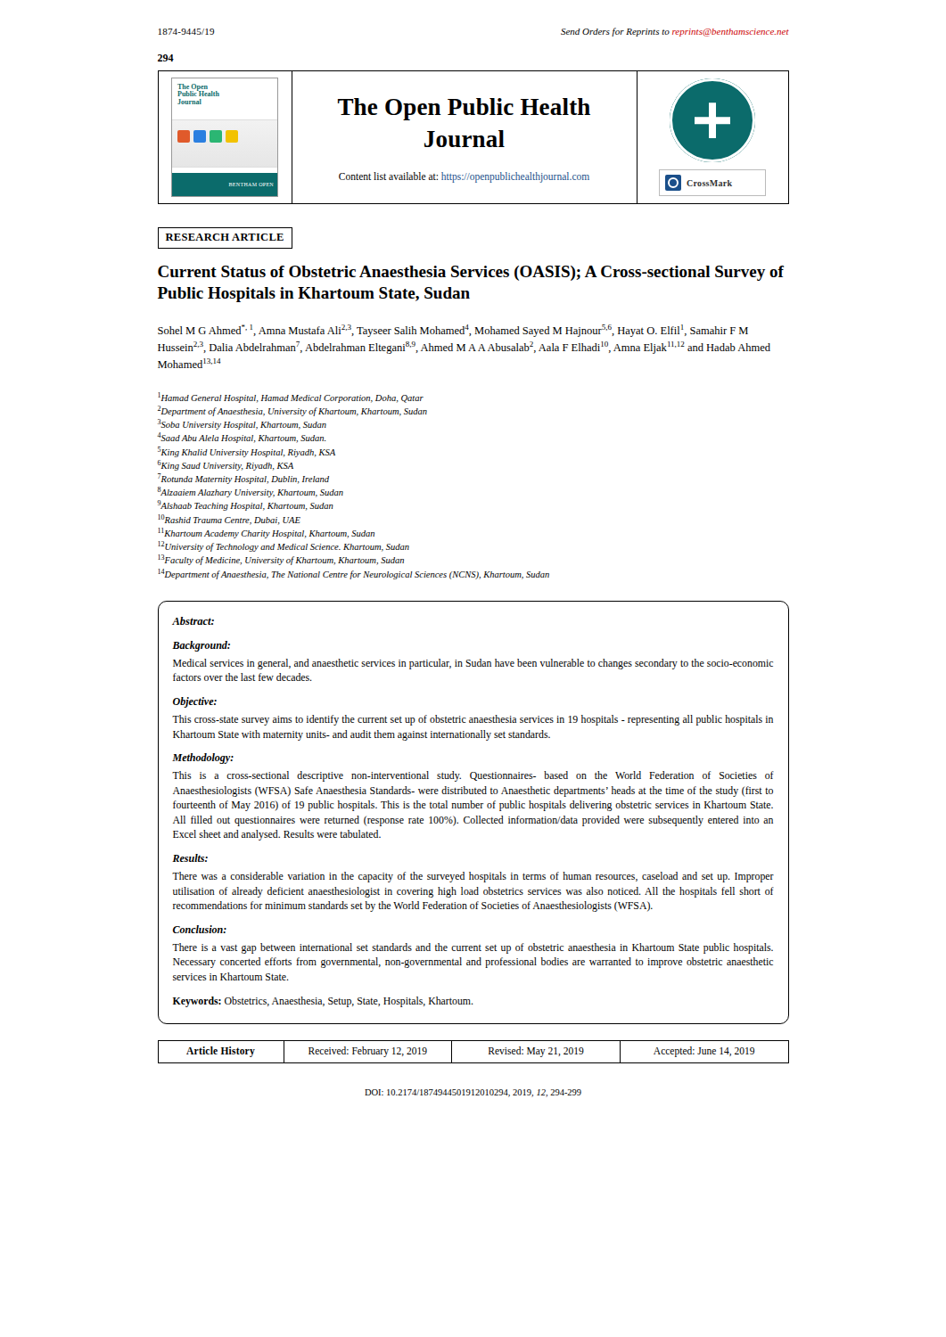1874-9445/19
Send Orders for Reprints to reprints@benthamscience.net
294
The Open
Public Health
Journal
BENTHAM OPEN
The Open Public Health Journal
Content list available at: https://openpublichealthjournal.com
CrossMark
RESEARCH ARTICLE
Current Status of Obstetric Anaesthesia Services (OASIS); A Cross-sectional Survey of Public Hospitals in Khartoum State, Sudan
Sohel M G Ahmed*, 1, Amna Mustafa Ali2,3, Tayseer Salih Mohamed4, Mohamed Sayed M Hajnour5,6, Hayat O. Elfil1, Samahir F M Hussein2,3, Dalia Abdelrahman7, Abdelrahman Eltegani8,9, Ahmed M A A Abusalab2, Aala F Elhadi10, Amna Eljak11,12 and Hadab Ahmed Mohamed13,14
1Hamad General Hospital, Hamad Medical Corporation, Doha, Qatar
2Department of Anaesthesia, University of Khartoum, Khartoum, Sudan
3Soba University Hospital, Khartoum, Sudan
4Saad Abu Alela Hospital, Khartoum, Sudan.
5King Khalid University Hospital, Riyadh, KSA
6King Saud University, Riyadh, KSA
7Rotunda Maternity Hospital, Dublin, Ireland
8Alzaaiem Alazhary University, Khartoum, Sudan
9Alshaab Teaching Hospital, Khartoum, Sudan
10Rashid Trauma Centre, Dubai, UAE
11Khartoum Academy Charity Hospital, Khartoum, Sudan
12University of Technology and Medical Science. Khartoum, Sudan
13Faculty of Medicine, University of Khartoum, Khartoum, Sudan
14Department of Anaesthesia, The National Centre for Neurological Sciences (NCNS), Khartoum, Sudan
Abstract:
Background:
Medical services in general, and anaesthetic services in particular, in Sudan have been vulnerable to changes secondary to the socio-economic factors over the last few decades.
Objective:
This cross-state survey aims to identify the current set up of obstetric anaesthesia services in 19 hospitals - representing all public hospitals in Khartoum State with maternity units- and audit them against internationally set standards.
Methodology:
This is a cross-sectional descriptive non-interventional study. Questionnaires- based on the World Federation of Societies of Anaesthesiologists (WFSA) Safe Anaesthesia Standards- were distributed to Anaesthetic departments’ heads at the time of the study (first to fourteenth of May 2016) of 19 public hospitals. This is the total number of public hospitals delivering obstetric services in Khartoum State. All filled out questionnaires were returned (response rate 100%). Collected information/data provided were subsequently entered into an Excel sheet and analysed. Results were tabulated.
Results:
There was a considerable variation in the capacity of the surveyed hospitals in terms of human resources, caseload and set up. Improper utilisation of already deficient anaesthesiologist in covering high load obstetrics services was also noticed. All the hospitals fell short of recommendations for minimum standards set by the World Federation of Societies of Anaesthesiologists (WFSA).
Conclusion:
There is a vast gap between international set standards and the current set up of obstetric anaesthesia in Khartoum State public hospitals. Necessary concerted efforts from governmental, non-governmental and professional bodies are warranted to improve obstetric anaesthetic services in Khartoum State.
Keywords: Obstetrics, Anaesthesia, Setup, State, Hospitals, Khartoum.
Article History
Received: February 12, 2019
Revised: May 21, 2019
Accepted: June 14, 2019
DOI: 10.2174/1874944501912010294, 2019, 12, 294-299